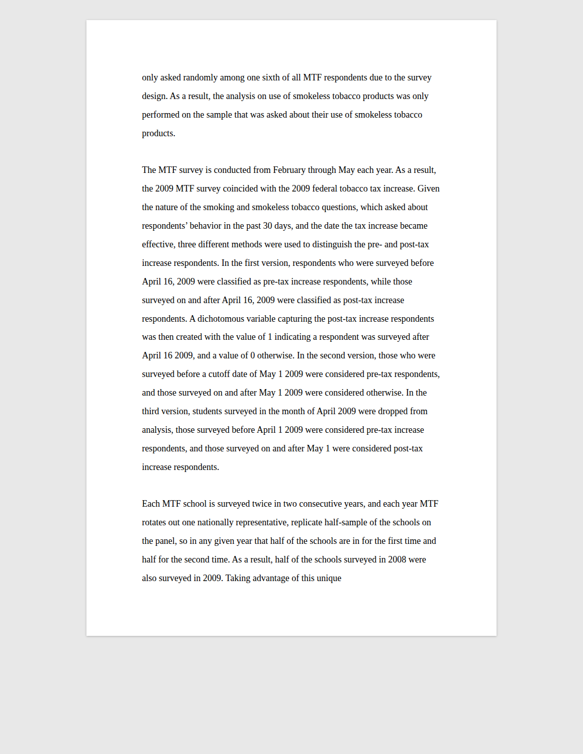only asked randomly among one sixth of all MTF respondents due to the survey design. As a result, the analysis on use of smokeless tobacco products was only performed on the sample that was asked about their use of smokeless tobacco products.
The MTF survey is conducted from February through May each year. As a result, the 2009 MTF survey coincided with the 2009 federal tobacco tax increase. Given the nature of the smoking and smokeless tobacco questions, which asked about respondents’ behavior in the past 30 days, and the date the tax increase became effective, three different methods were used to distinguish the pre- and post-tax increase respondents. In the first version, respondents who were surveyed before April 16, 2009 were classified as pre-tax increase respondents, while those surveyed on and after April 16, 2009 were classified as post-tax increase respondents. A dichotomous variable capturing the post-tax increase respondents was then created with the value of 1 indicating a respondent was surveyed after April 16 2009, and a value of 0 otherwise. In the second version, those who were surveyed before a cutoff date of May 1 2009 were considered pre-tax respondents, and those surveyed on and after May 1 2009 were considered otherwise. In the third version, students surveyed in the month of April 2009 were dropped from analysis, those surveyed before April 1 2009 were considered pre-tax increase respondents, and those surveyed on and after May 1 were considered post-tax increase respondents.
Each MTF school is surveyed twice in two consecutive years, and each year MTF rotates out one nationally representative, replicate half-sample of the schools on the panel, so in any given year that half of the schools are in for the first time and half for the second time. As a result, half of the schools surveyed in 2008 were also surveyed in 2009. Taking advantage of this unique